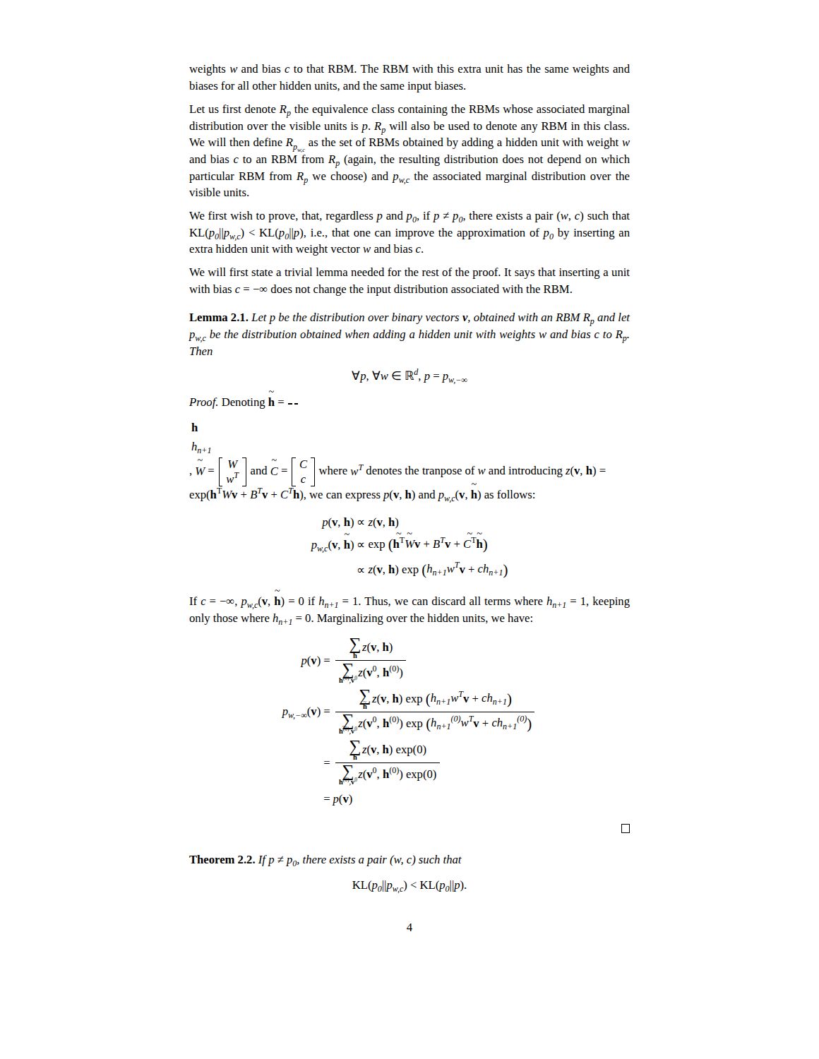weights w and bias c to that RBM. The RBM with this extra unit has the same weights and biases for all other hidden units, and the same input biases.
Let us first denote Rp the equivalence class containing the RBMs whose associated marginal distribution over the visible units is p. Rp will also be used to denote any RBM in this class. We will then define Rpw,c as the set of RBMs obtained by adding a hidden unit with weight w and bias c to an RBM from Rp (again, the resulting distribution does not depend on which particular RBM from Rp we choose) and pw,c the associated marginal distribution over the visible units.
We first wish to prove, that, regardless p and p0, if p ≠ p0, there exists a pair (w, c) such that KL(p0||pw,c) < KL(p0||p), i.e., that one can improve the approximation of p0 by inserting an extra hidden unit with weight vector w and bias c.
We will first state a trivial lemma needed for the rest of the proof. It says that inserting a unit with bias c = −∞ does not change the input distribution associated with the RBM.
Lemma 2.1. Let p be the distribution over binary vectors v, obtained with an RBM Rp and let pw,c be the distribution obtained when adding a hidden unit with weights w and bias c to Rp. Then
∀p, ∀w ∈ ℝd, p = pw,−∞
Proof. Denoting ~h =
| h |
| h n+1 |
, ~W =
| W |
| w T |
and ~C =
| C |
| c |
where wT denotes the tranpose of w and introducing z(v, h) = exp(hTWv + BT v + CT h), we can express p(v, h) and pw,c(v, ~h) as follows:
| p ( v , h ) | ∝ | z ( v , h ) |
| p w,c ( v , ~ h ) | ∝ | exp ( ~ h T ~ W v + B T v + ~ C T ~ h ) |
| | ∝ | z ( v , h ) exp ( h n+1 w T v + ch n+1 ) |
If c = −∞, pw,c(v, ~h) = 0 if hn+1 = 1. Thus, we can discard all terms where hn+1 = 1, keeping only those where hn+1 = 0. Marginalizing over the hidden units, we have:
| p ( v ) | = | ∑ h z ( v , h ) ∑ h (0) , v 0 z ( v 0 , h (0) ) |
| p w,−∞ ( v ) | = | ∑ ~ h z ( v , h ) exp ( h n+1 w T v + ch n+1 ) ∑ ~ h (0) , v 0 z ( v 0 , h (0) ) exp ( h n+1 (0) w T v + ch n+1 (0) ) |
| | = | ∑ h z ( v , h ) exp(0) ∑ h (0) , v 0 z ( v 0 , h (0) ) exp(0) |
| | = | p ( v ) |
Theorem 2.2. If p ≠ p0, there exists a pair (w, c) such that
KL(p0||pw,c) < KL(p0||p).
4